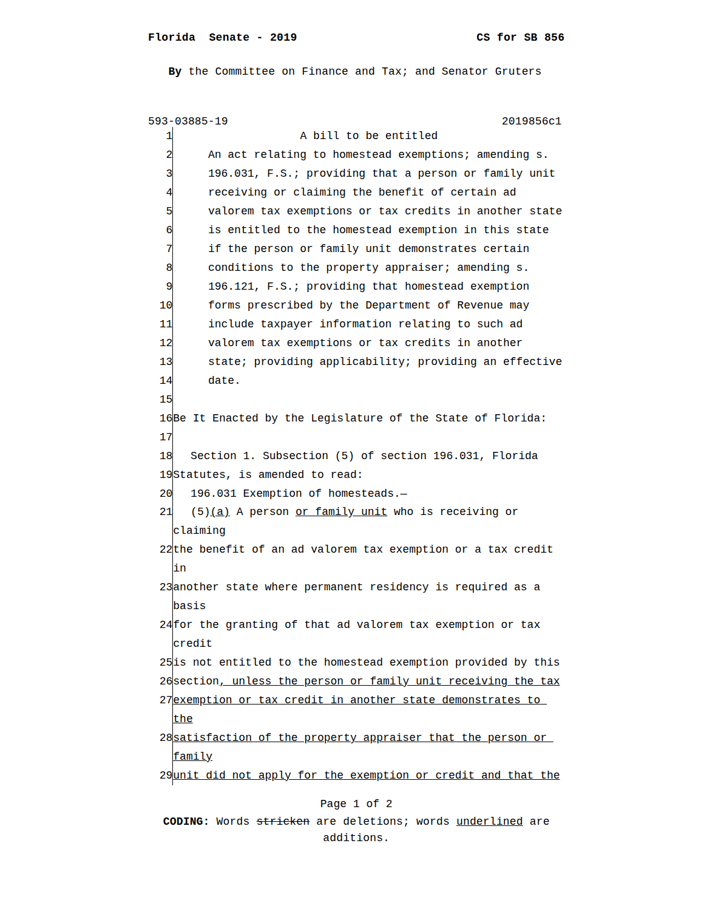Florida Senate - 2019 CS for SB 856
By the Committee on Finance and Tax; and Senator Gruters
593-03885-19 2019856c1
| 1 | A bill to be entitled |
| 2 | An act relating to homestead exemptions; amending s. |
| 3 | 196.031, F.S.; providing that a person or family unit |
| 4 | receiving or claiming the benefit of certain ad |
| 5 | valorem tax exemptions or tax credits in another state |
| 6 | is entitled to the homestead exemption in this state |
| 7 | if the person or family unit demonstrates certain |
| 8 | conditions to the property appraiser; amending s. |
| 9 | 196.121, F.S.; providing that homestead exemption |
| 10 | forms prescribed by the Department of Revenue may |
| 11 | include taxpayer information relating to such ad |
| 12 | valorem tax exemptions or tax credits in another |
| 13 | state; providing applicability; providing an effective |
| 14 | date. |
| 15 | |
| 16 | Be It Enacted by the Legislature of the State of Florida: |
| 17 | |
| 18 | Section 1. Subsection (5) of section 196.031, Florida |
| 19 | Statutes, is amended to read: |
| 20 | 196.031 Exemption of homesteads.— |
| 21 | (5) (a) A person or family unit who is receiving or claiming |
| 22 | the benefit of an ad valorem tax exemption or a tax credit in |
| 23 | another state where permanent residency is required as a basis |
| 24 | for the granting of that ad valorem tax exemption or tax credit |
| 25 | is not entitled to the homestead exemption provided by this |
| 26 | section , unless the person or family unit receiving the tax |
| 27 | exemption or tax credit in another state demonstrates to the |
| 28 | satisfaction of the property appraiser that the person or family |
| 29 | unit did not apply for the exemption or credit and that the |
Page 1 of 2
CODING: Words stricken are deletions; words underlined are additions.